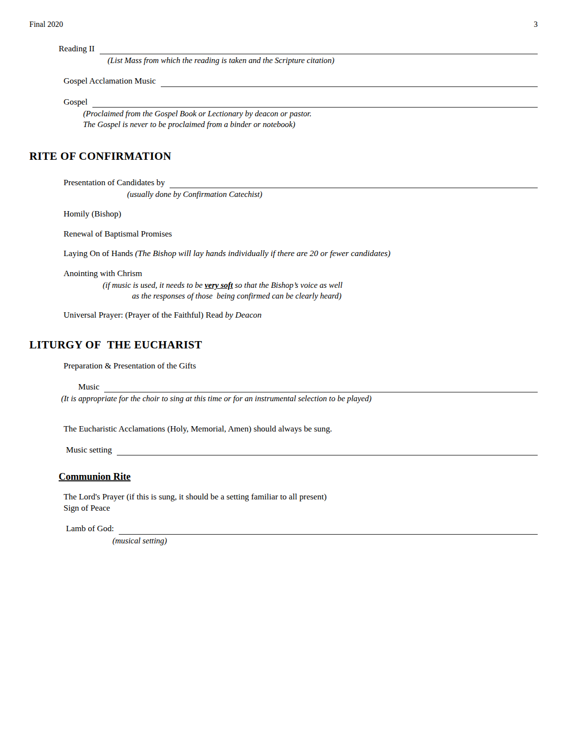Final 2020 3
Reading II
(List Mass from which the reading is taken and the Scripture citation)
Gospel Acclamation Music
Gospel
(Proclaimed from the Gospel Book or Lectionary by deacon or pastor.
The Gospel is never to be proclaimed from a binder or notebook)
RITE OF CONFIRMATION
Presentation of Candidates by
(usually done by Confirmation Catechist)
Homily (Bishop)
Renewal of Baptismal Promises
Laying On of Hands (The Bishop will lay hands individually if there are 20 or fewer candidates)
Anointing with Chrism
(if music is used, it needs to be very soft so that the Bishop’s voice as well
as the responses of those being confirmed can be clearly heard)
Universal Prayer: (Prayer of the Faithful) Read by Deacon
LITURGY OF THE EUCHARIST
Preparation & Presentation of the Gifts
Music
(It is appropriate for the choir to sing at this time or for an instrumental selection to be played)
The Eucharistic Acclamations (Holy, Memorial, Amen) should always be sung.
Music setting
Communion Rite
The Lord's Prayer (if this is sung, it should be a setting familiar to all present)
Sign of Peace
Lamb of God:
(musical setting)